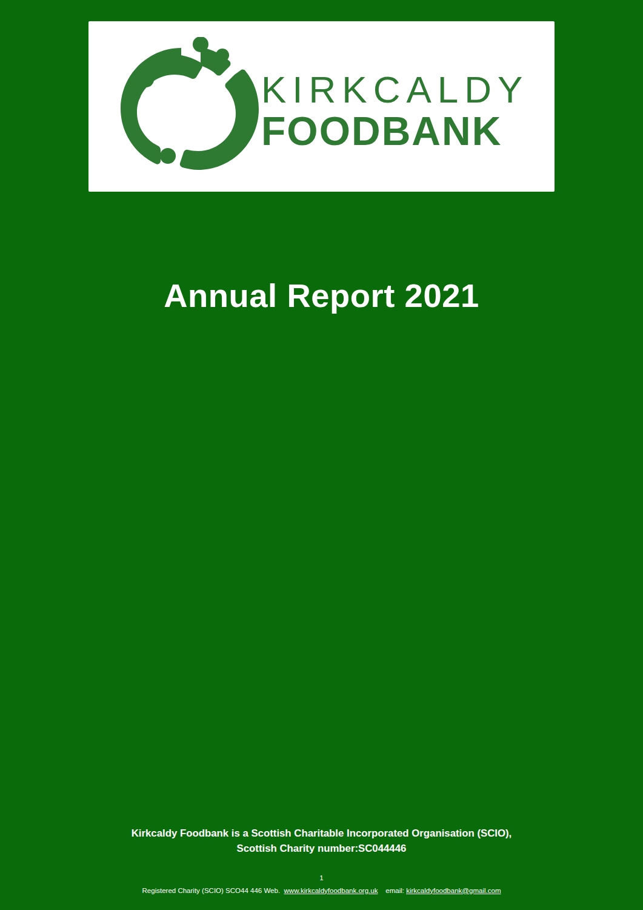Kirkcaldy Foodbank logo: a jigsaw-piece ring beside the words KIRKCALDY FOODBANK KIRKCALDY FOODBANK
Annual Report 2021
Kirkcaldy Foodbank is a Scottish Charitable Incorporated Organisation (SCIO),
Scottish Charity number:SC044446
1 Registered Charity (SCIO) SCO44 446 Web. www.kirkcaldyfoodbank.org.uk email: kirkcaldyfoodbank@gmail.com